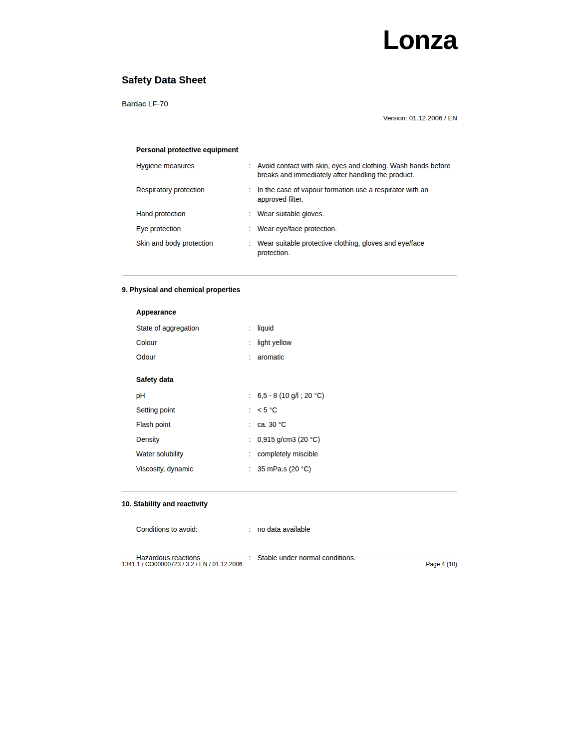Lonza
Safety Data Sheet
Bardac LF-70
Version: 01.12.2006 / EN
Personal protective equipment
| Hygiene measures | : | Avoid contact with skin, eyes and clothing. Wash hands before breaks and immediately after handling the product. |
| Respiratory protection | : | In the case of vapour formation use a respirator with an approved filter. |
| Hand protection | : | Wear suitable gloves. |
| Eye protection | : | Wear eye/face protection. |
| Skin and body protection | : | Wear suitable protective clothing, gloves and eye/face protection. |
9. Physical and chemical properties
Appearance
| State of aggregation | : | liquid |
| Colour | : | light yellow |
| Odour | : | aromatic |
Safety data
| pH | : | 6,5 - 8 (10 g/l ; 20 °C) |
| Setting point | : | < 5 °C |
| Flash point | : | ca. 30 °C |
| Density | : | 0,915 g/cm3 (20 °C) |
| Water solubility | : | completely miscible |
| Viscosity, dynamic | : | 35 mPa.s (20 °C) |
10. Stability and reactivity
| Conditions to avoid: | : | no data available |
| Hazardous reactions | : | Stable under normal conditions. |
1341.1 / CO00000723 / 3.2 / EN / 01.12.2006 Page 4 (10)